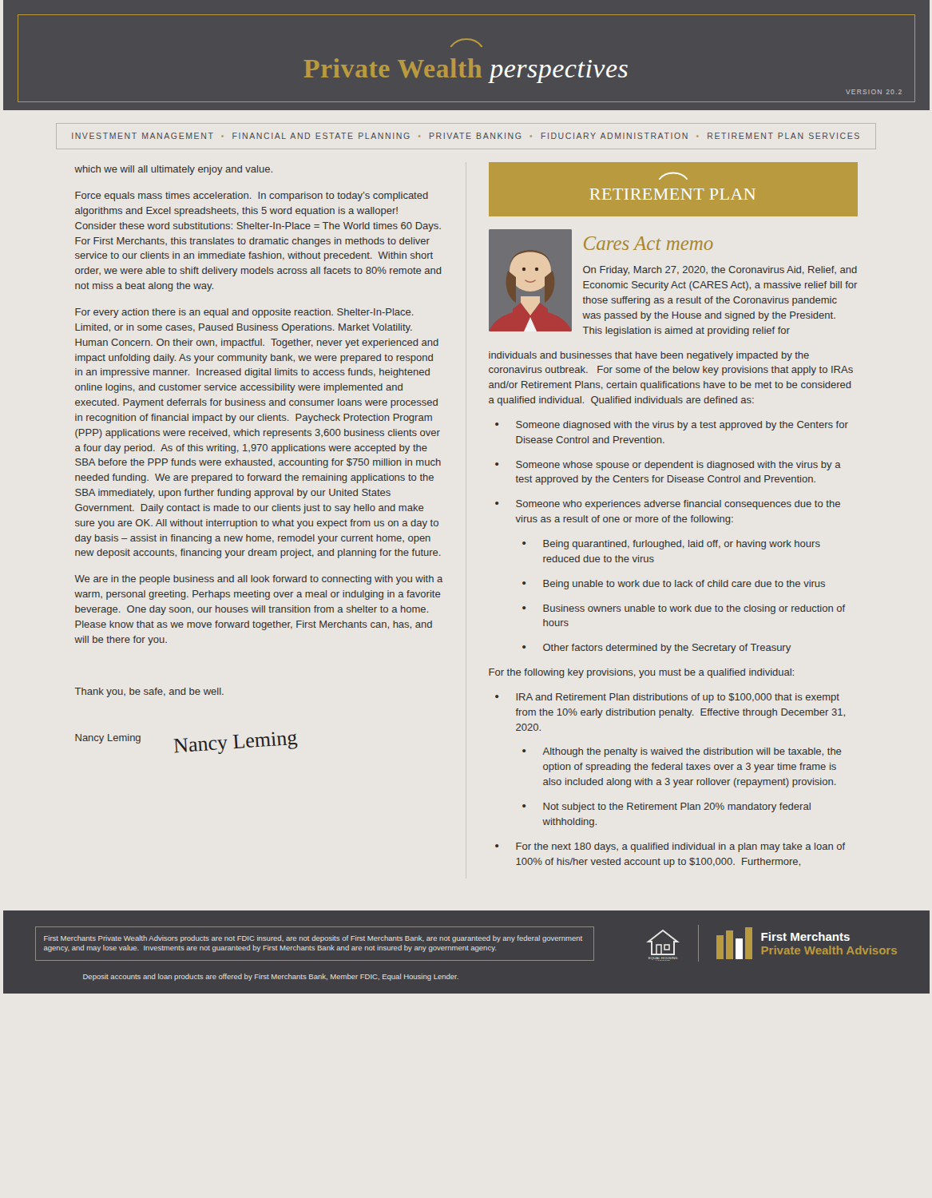Private Wealth perspectives
VERSION 20.2
INVESTMENT MANAGEMENT • FINANCIAL AND ESTATE PLANNING • PRIVATE BANKING • FIDUCIARY ADMINISTRATION • RETIREMENT PLAN SERVICES
which we will all ultimately enjoy and value.
Force equals mass times acceleration. In comparison to today’s complicated algorithms and Excel spreadsheets, this 5 word equation is a walloper! Consider these word substitutions: Shelter-In-Place = The World times 60 Days. For First Merchants, this translates to dramatic changes in methods to deliver service to our clients in an immediate fashion, without precedent. Within short order, we were able to shift delivery models across all facets to 80% remote and not miss a beat along the way.
For every action there is an equal and opposite reaction. Shelter-In-Place. Limited, or in some cases, Paused Business Operations. Market Volatility. Human Concern. On their own, impactful. Together, never yet experienced and impact unfolding daily. As your community bank, we were prepared to respond in an impressive manner. Increased digital limits to access funds, heightened online logins, and customer service accessibility were implemented and executed. Payment deferrals for business and consumer loans were processed in recognition of financial impact by our clients. Paycheck Protection Program (PPP) applications were received, which represents 3,600 business clients over a four day period. As of this writing, 1,970 applications were accepted by the SBA before the PPP funds were exhausted, accounting for $750 million in much needed funding. We are prepared to forward the remaining applications to the SBA immediately, upon further funding approval by our United States Government. Daily contact is made to our clients just to say hello and make sure you are OK. All without interruption to what you expect from us on a day to day basis – assist in financing a new home, remodel your current home, open new deposit accounts, financing your dream project, and planning for the future.
We are in the people business and all look forward to connecting with you with a warm, personal greeting. Perhaps meeting over a meal or indulging in a favorite beverage. One day soon, our houses will transition from a shelter to a home. Please know that as we move forward together, First Merchants can, has, and will be there for you.
Thank you, be safe, and be well.
Nancy Leming
Nancy Leming
RETIREMENT PLAN
Cares Act memo
On Friday, March 27, 2020, the Coronavirus Aid, Relief, and Economic Security Act (CARES Act), a massive relief bill for those suffering as a result of the Coronavirus pandemic was passed by the House and signed by the President. This legislation is aimed at providing relief for
individuals and businesses that have been negatively impacted by the coronavirus outbreak. For some of the below key provisions that apply to IRAs and/or Retirement Plans, certain qualifications have to be met to be considered a qualified individual. Qualified individuals are defined as:
Someone diagnosed with the virus by a test approved by the Centers for Disease Control and Prevention.
Someone whose spouse or dependent is diagnosed with the virus by a test approved by the Centers for Disease Control and Prevention.
Someone who experiences adverse financial consequences due to the virus as a result of one or more of the following:
Being quarantined, furloughed, laid off, or having work hours reduced due to the virus
Being unable to work due to lack of child care due to the virus
Business owners unable to work due to the closing or reduction of hours
Other factors determined by the Secretary of Treasury
For the following key provisions, you must be a qualified individual:
IRA and Retirement Plan distributions of up to $100,000 that is exempt from the 10% early distribution penalty. Effective through December 31, 2020.
Although the penalty is waived the distribution will be taxable, the option of spreading the federal taxes over a 3 year time frame is also included along with a 3 year rollover (repayment) provision.
Not subject to the Retirement Plan 20% mandatory federal withholding.
For the next 180 days, a qualified individual in a plan may take a loan of 100% of his/her vested account up to $100,000. Furthermore,
First Merchants Private Wealth Advisors products are not FDIC insured, are not deposits of First Merchants Bank, are not guaranteed by any federal government agency, and may lose value. Investments are not guaranteed by First Merchants Bank and are not insured by any government agency.
EQUAL HOUSING LENDER
First Merchants
Private Wealth Advisors
Deposit accounts and loan products are offered by First Merchants Bank, Member FDIC, Equal Housing Lender.